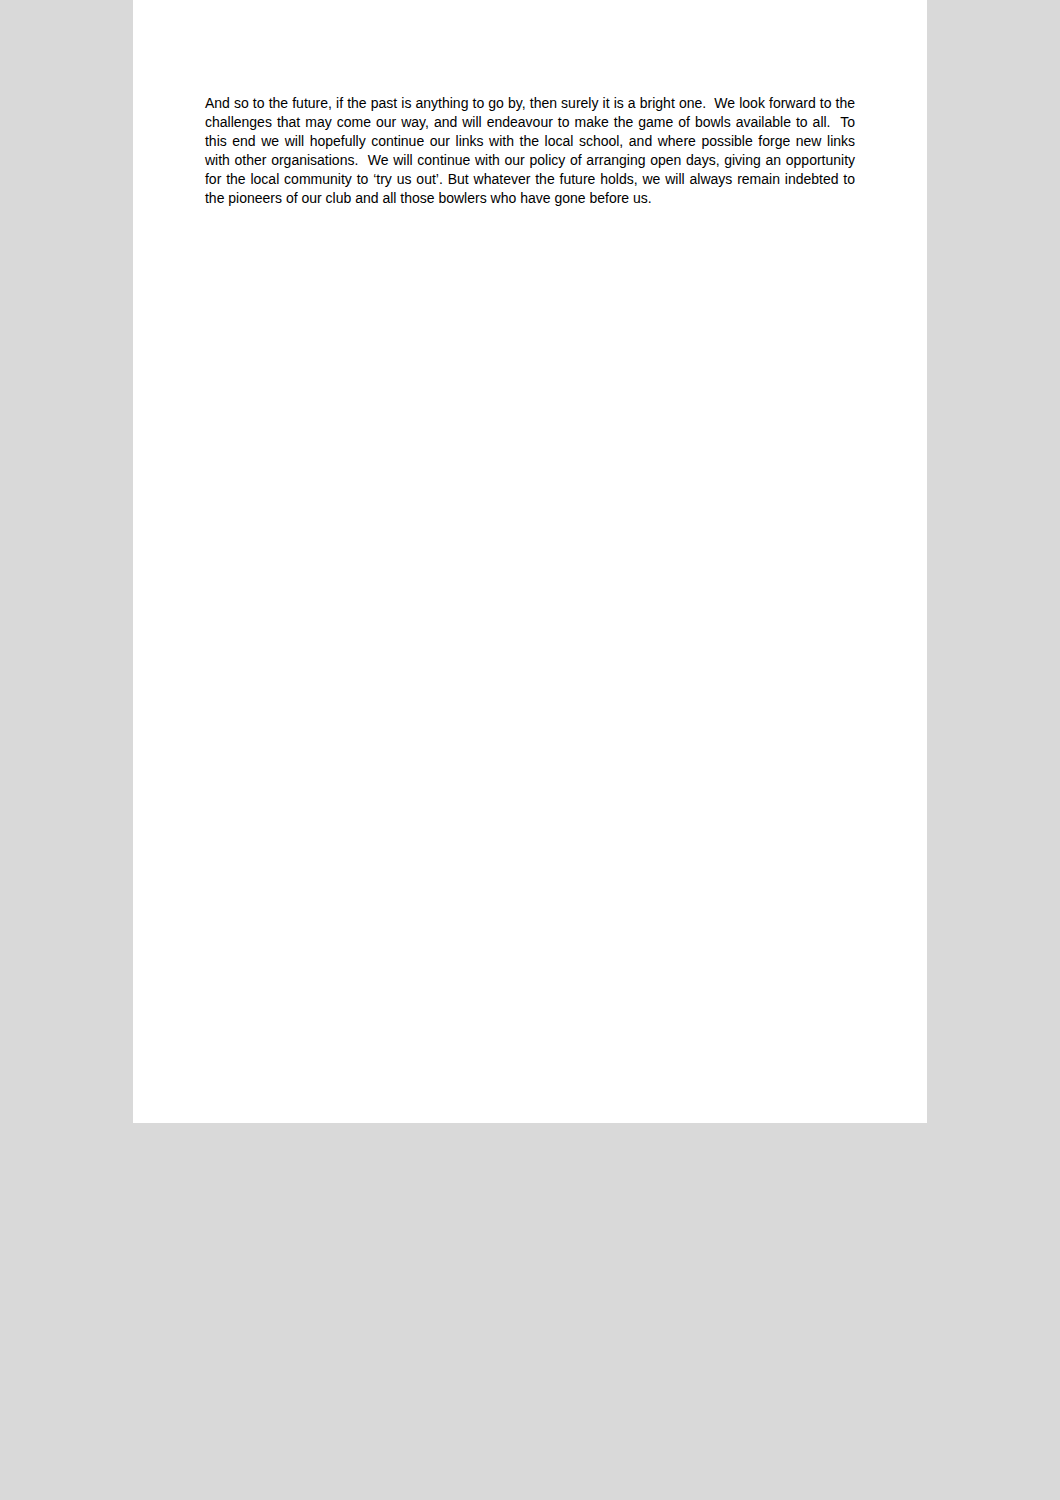And so to the future, if the past is anything to go by, then surely it is a bright one. We look forward to the challenges that may come our way, and will endeavour to make the game of bowls available to all. To this end we will hopefully continue our links with the local school, and where possible forge new links with other organisations. We will continue with our policy of arranging open days, giving an opportunity for the local community to ‘try us out’. But whatever the future holds, we will always remain indebted to the pioneers of our club and all those bowlers who have gone before us.